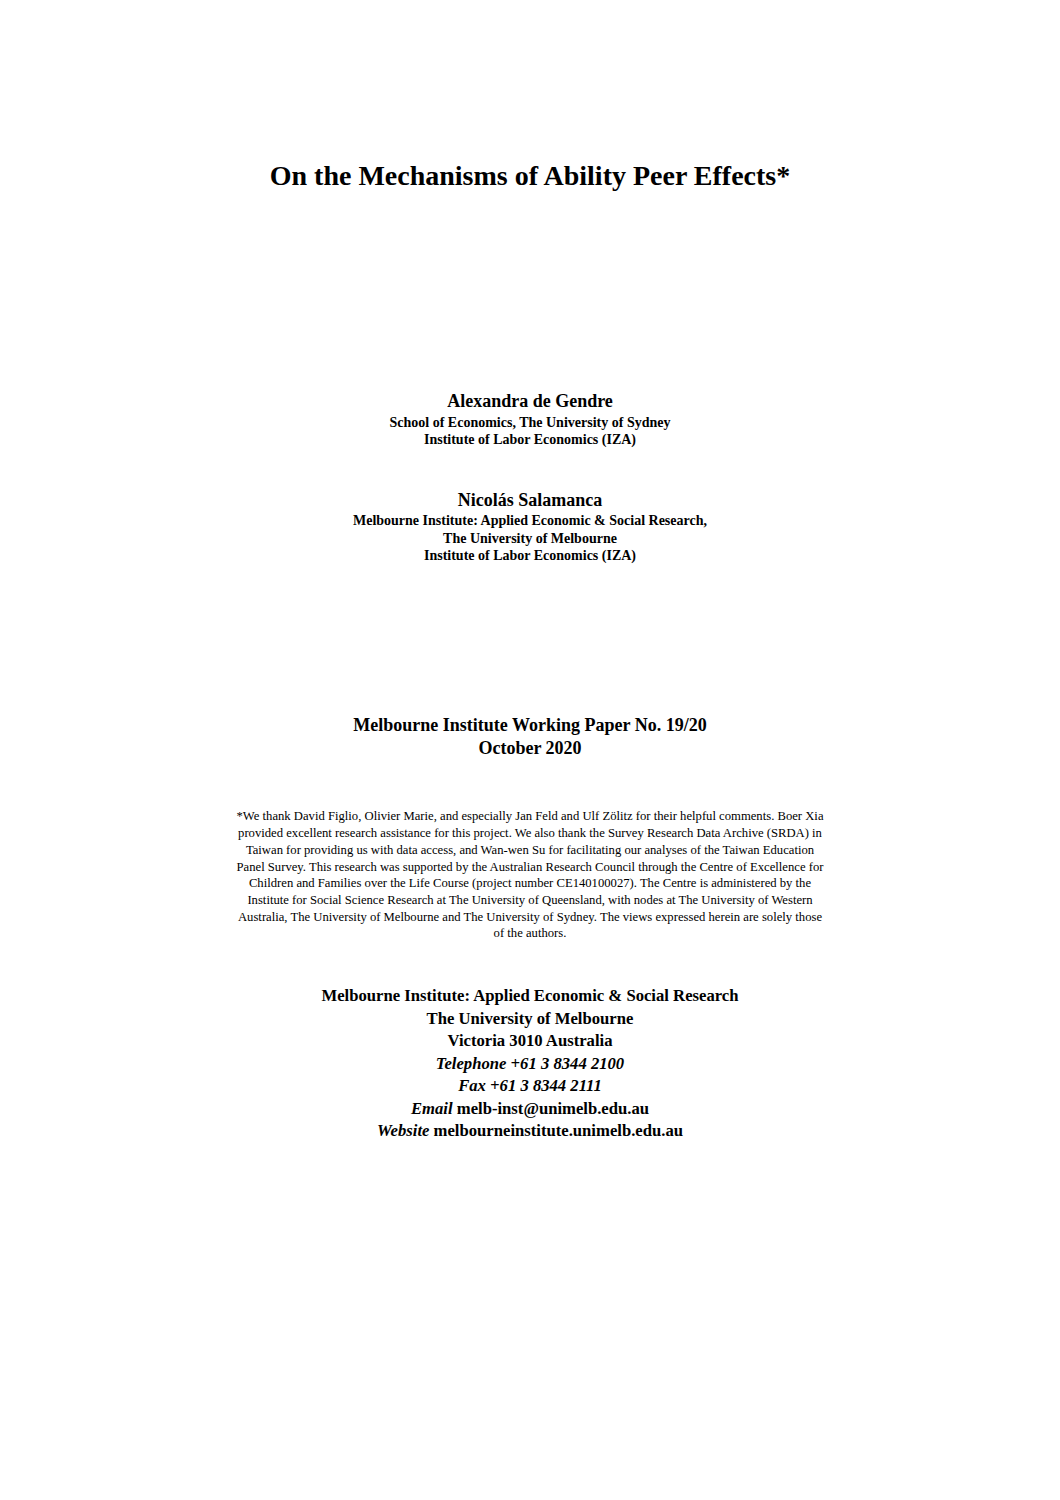On the Mechanisms of Ability Peer Effects*
Alexandra de Gendre
School of Economics, The University of Sydney
Institute of Labor Economics (IZA)
Nicolás Salamanca
Melbourne Institute: Applied Economic & Social Research,
The University of Melbourne
Institute of Labor Economics (IZA)
Melbourne Institute Working Paper No. 19/20
October 2020
*We thank David Figlio, Olivier Marie, and especially Jan Feld and Ulf Zölitz for their helpful comments. Boer Xia provided excellent research assistance for this project. We also thank the Survey Research Data Archive (SRDA) in Taiwan for providing us with data access, and Wan-wen Su for facilitating our analyses of the Taiwan Education Panel Survey. This research was supported by the Australian Research Council through the Centre of Excellence for Children and Families over the Life Course (project number CE140100027). The Centre is administered by the Institute for Social Science Research at The University of Queensland, with nodes at The University of Western Australia, The University of Melbourne and The University of Sydney. The views expressed herein are solely those of the authors.
Melbourne Institute: Applied Economic & Social Research
The University of Melbourne
Victoria 3010 Australia
Telephone +61 3 8344 2100
Fax +61 3 8344 2111
Email melb-inst@unimelb.edu.au
Website melbourneinstitute.unimelb.edu.au